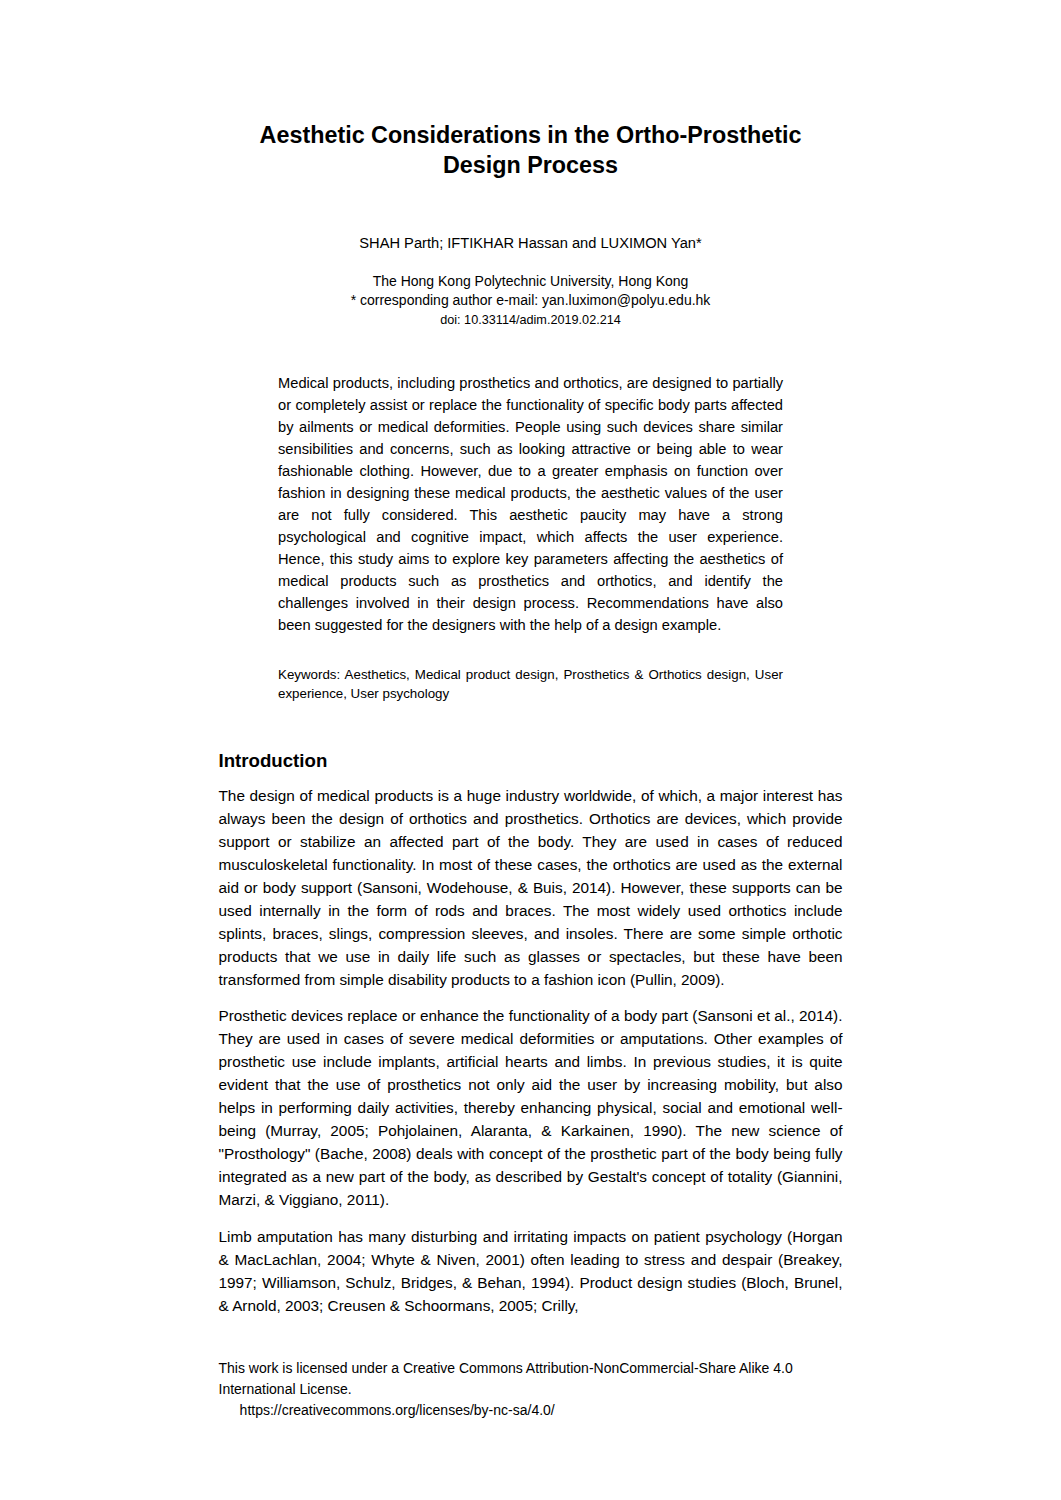Aesthetic Considerations in the Ortho-Prosthetic Design Process
SHAH Parth; IFTIKHAR Hassan and LUXIMON Yan*
The Hong Kong Polytechnic University, Hong Kong
* corresponding author e-mail: yan.luximon@polyu.edu.hk
doi: 10.33114/adim.2019.02.214
Medical products, including prosthetics and orthotics, are designed to partially or completely assist or replace the functionality of specific body parts affected by ailments or medical deformities. People using such devices share similar sensibilities and concerns, such as looking attractive or being able to wear fashionable clothing. However, due to a greater emphasis on function over fashion in designing these medical products, the aesthetic values of the user are not fully considered. This aesthetic paucity may have a strong psychological and cognitive impact, which affects the user experience. Hence, this study aims to explore key parameters affecting the aesthetics of medical products such as prosthetics and orthotics, and identify the challenges involved in their design process. Recommendations have also been suggested for the designers with the help of a design example.
Keywords: Aesthetics, Medical product design, Prosthetics & Orthotics design, User experience, User psychology
Introduction
The design of medical products is a huge industry worldwide, of which, a major interest has always been the design of orthotics and prosthetics. Orthotics are devices, which provide support or stabilize an affected part of the body. They are used in cases of reduced musculoskeletal functionality. In most of these cases, the orthotics are used as the external aid or body support (Sansoni, Wodehouse, & Buis, 2014). However, these supports can be used internally in the form of rods and braces. The most widely used orthotics include splints, braces, slings, compression sleeves, and insoles. There are some simple orthotic products that we use in daily life such as glasses or spectacles, but these have been transformed from simple disability products to a fashion icon (Pullin, 2009).
Prosthetic devices replace or enhance the functionality of a body part (Sansoni et al., 2014). They are used in cases of severe medical deformities or amputations. Other examples of prosthetic use include implants, artificial hearts and limbs. In previous studies, it is quite evident that the use of prosthetics not only aid the user by increasing mobility, but also helps in performing daily activities, thereby enhancing physical, social and emotional well-being (Murray, 2005; Pohjolainen, Alaranta, & Karkainen, 1990). The new science of "Prosthology" (Bache, 2008) deals with concept of the prosthetic part of the body being fully integrated as a new part of the body, as described by Gestalt's concept of totality (Giannini, Marzi, & Viggiano, 2011).
Limb amputation has many disturbing and irritating impacts on patient psychology (Horgan & MacLachlan, 2004; Whyte & Niven, 2001) often leading to stress and despair (Breakey, 1997; Williamson, Schulz, Bridges, & Behan, 1994). Product design studies (Bloch, Brunel, & Arnold, 2003; Creusen & Schoormans, 2005; Crilly,
This work is licensed under a Creative Commons Attribution-NonCommercial-Share Alike 4.0 International License. https://creativecommons.org/licenses/by-nc-sa/4.0/